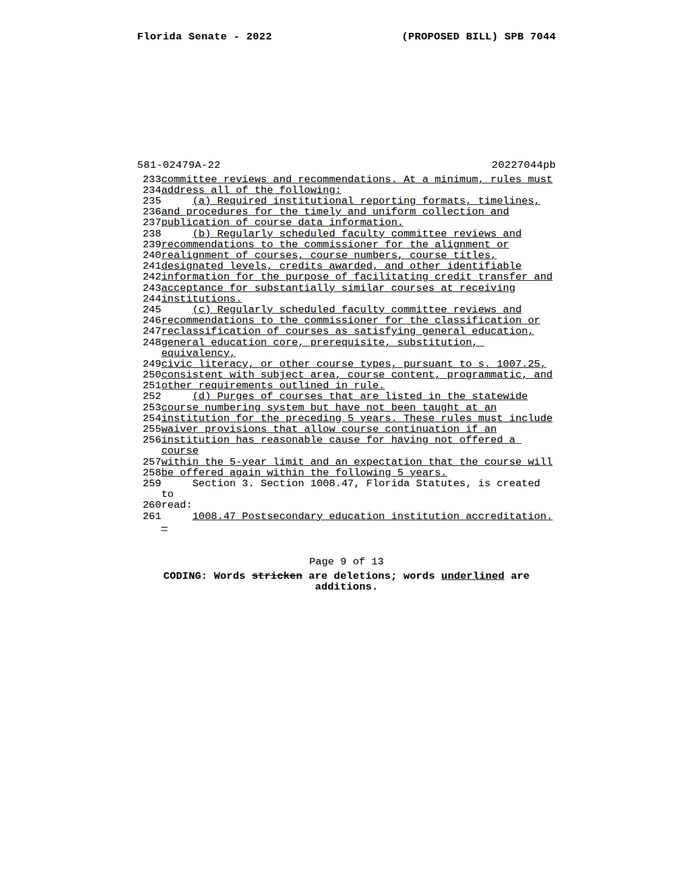Florida Senate - 2022
(PROPOSED BILL) SPB 7044
581-02479A-22
20227044pb
| 233 | committee reviews and recommendations. At a minimum, rules must |
| 234 | address all of the following: |
| 235 | (a) Required institutional reporting formats, timelines, |
| 236 | and procedures for the timely and uniform collection and |
| 237 | publication of course data information. |
| 238 | (b) Regularly scheduled faculty committee reviews and |
| 239 | recommendations to the commissioner for the alignment or |
| 240 | realignment of courses, course numbers, course titles, |
| 241 | designated levels, credits awarded, and other identifiable |
| 242 | information for the purpose of facilitating credit transfer and |
| 243 | acceptance for substantially similar courses at receiving |
| 244 | institutions. |
| 245 | (c) Regularly scheduled faculty committee reviews and |
| 246 | recommendations to the commissioner for the classification or |
| 247 | reclassification of courses as satisfying general education, |
| 248 | general education core, prerequisite, substitution, equivalency, |
| 249 | civic literacy, or other course types, pursuant to s. 1007.25, |
| 250 | consistent with subject area, course content, programmatic, and |
| 251 | other requirements outlined in rule. |
| 252 | (d) Purges of courses that are listed in the statewide |
| 253 | course numbering system but have not been taught at an |
| 254 | institution for the preceding 5 years. These rules must include |
| 255 | waiver provisions that allow course continuation if an |
| 256 | institution has reasonable cause for having not offered a course |
| 257 | within the 5-year limit and an expectation that the course will |
| 258 | be offered again within the following 5 years. |
| 259 | Section 3. Section 1008.47, Florida Statutes, is created to |
| 260 | read: |
| 261 | 1008.47 Postsecondary education institution accreditation.— |
Page 9 of 13
CODING: Words stricken are deletions; words underlined are additions.